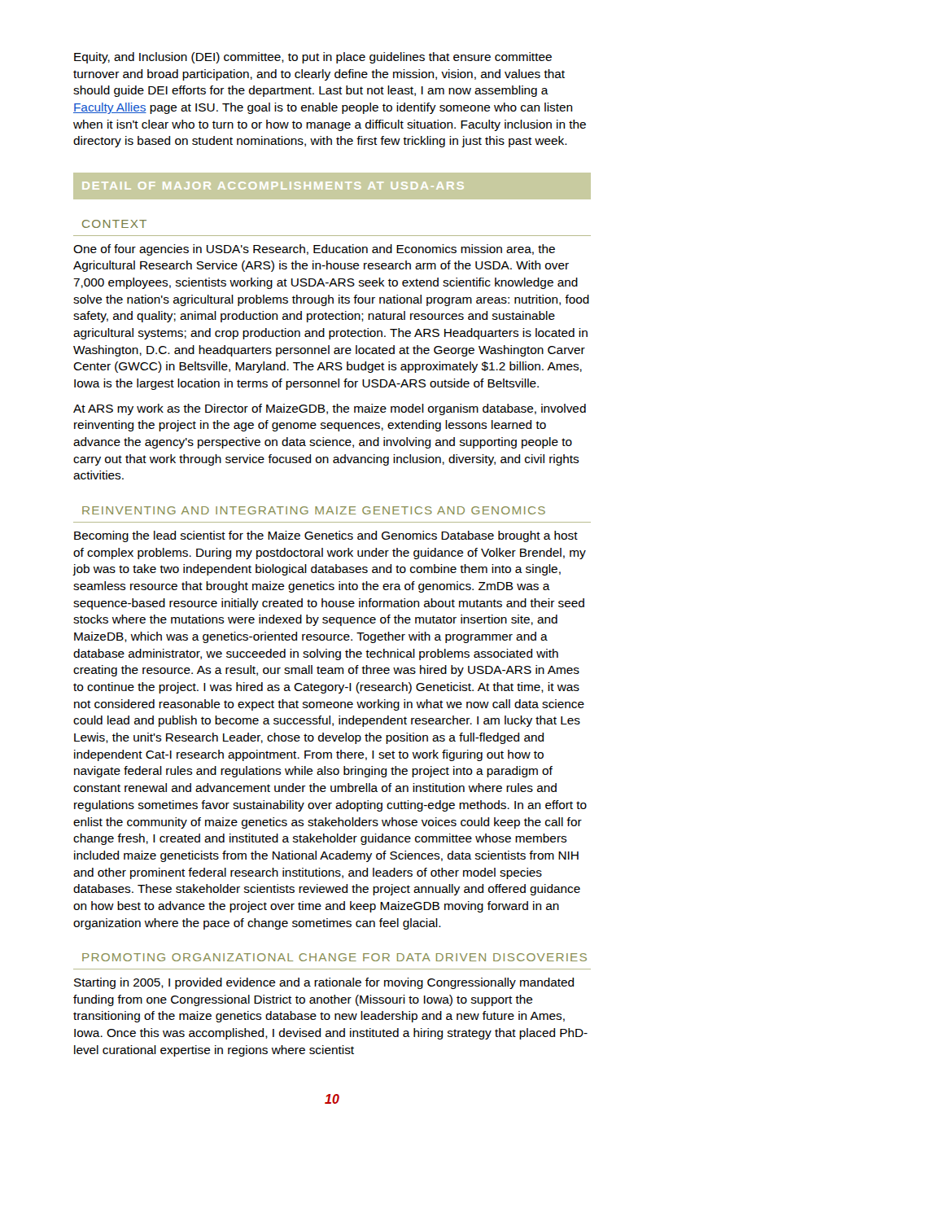Equity, and Inclusion (DEI) committee, to put in place guidelines that ensure committee turnover and broad participation, and to clearly define the mission, vision, and values that should guide DEI efforts for the department. Last but not least, I am now assembling a Faculty Allies page at ISU. The goal is to enable people to identify someone who can listen when it isn't clear who to turn to or how to manage a difficult situation. Faculty inclusion in the directory is based on student nominations, with the first few trickling in just this past week.
DETAIL OF MAJOR ACCOMPLISHMENTS AT USDA-ARS
CONTEXT
One of four agencies in USDA's Research, Education and Economics mission area, the Agricultural Research Service (ARS) is the in-house research arm of the USDA. With over 7,000 employees, scientists working at USDA-ARS seek to extend scientific knowledge and solve the nation's agricultural problems through its four national program areas: nutrition, food safety, and quality; animal production and protection; natural resources and sustainable agricultural systems; and crop production and protection. The ARS Headquarters is located in Washington, D.C. and headquarters personnel are located at the George Washington Carver Center (GWCC) in Beltsville, Maryland. The ARS budget is approximately $1.2 billion. Ames, Iowa is the largest location in terms of personnel for USDA-ARS outside of Beltsville.
At ARS my work as the Director of MaizeGDB, the maize model organism database, involved reinventing the project in the age of genome sequences, extending lessons learned to advance the agency's perspective on data science, and involving and supporting people to carry out that work through service focused on advancing inclusion, diversity, and civil rights activities.
REINVENTING AND INTEGRATING MAIZE GENETICS AND GENOMICS
Becoming the lead scientist for the Maize Genetics and Genomics Database brought a host of complex problems. During my postdoctoral work under the guidance of Volker Brendel, my job was to take two independent biological databases and to combine them into a single, seamless resource that brought maize genetics into the era of genomics. ZmDB was a sequence-based resource initially created to house information about mutants and their seed stocks where the mutations were indexed by sequence of the mutator insertion site, and MaizeDB, which was a genetics-oriented resource. Together with a programmer and a database administrator, we succeeded in solving the technical problems associated with creating the resource. As a result, our small team of three was hired by USDA-ARS in Ames to continue the project. I was hired as a Category-I (research) Geneticist. At that time, it was not considered reasonable to expect that someone working in what we now call data science could lead and publish to become a successful, independent researcher. I am lucky that Les Lewis, the unit's Research Leader, chose to develop the position as a full-fledged and independent Cat-I research appointment. From there, I set to work figuring out how to navigate federal rules and regulations while also bringing the project into a paradigm of constant renewal and advancement under the umbrella of an institution where rules and regulations sometimes favor sustainability over adopting cutting-edge methods. In an effort to enlist the community of maize genetics as stakeholders whose voices could keep the call for change fresh, I created and instituted a stakeholder guidance committee whose members included maize geneticists from the National Academy of Sciences, data scientists from NIH and other prominent federal research institutions, and leaders of other model species databases. These stakeholder scientists reviewed the project annually and offered guidance on how best to advance the project over time and keep MaizeGDB moving forward in an organization where the pace of change sometimes can feel glacial.
PROMOTING ORGANIZATIONAL CHANGE FOR DATA DRIVEN DISCOVERIES
Starting in 2005, I provided evidence and a rationale for moving Congressionally mandated funding from one Congressional District to another (Missouri to Iowa) to support the transitioning of the maize genetics database to new leadership and a new future in Ames, Iowa. Once this was accomplished, I devised and instituted a hiring strategy that placed PhD-level curational expertise in regions where scientist
10